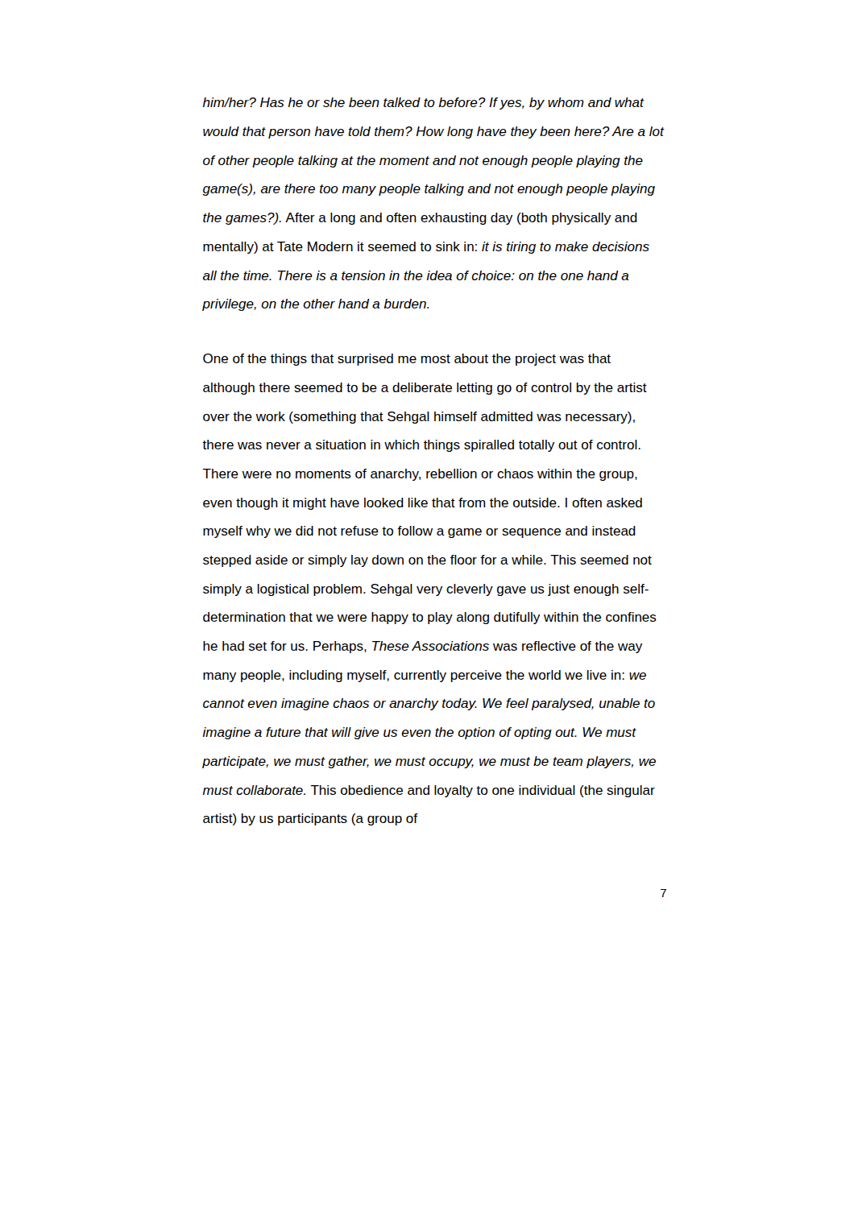him/her? Has he or she been talked to before? If yes, by whom and what would that person have told them? How long have they been here? Are a lot of other people talking at the moment and not enough people playing the game(s), are there too many people talking and not enough people playing the games?). After a long and often exhausting day (both physically and mentally) at Tate Modern it seemed to sink in: it is tiring to make decisions all the time. There is a tension in the idea of choice: on the one hand a privilege, on the other hand a burden.
One of the things that surprised me most about the project was that although there seemed to be a deliberate letting go of control by the artist over the work (something that Sehgal himself admitted was necessary), there was never a situation in which things spiralled totally out of control. There were no moments of anarchy, rebellion or chaos within the group, even though it might have looked like that from the outside. I often asked myself why we did not refuse to follow a game or sequence and instead stepped aside or simply lay down on the floor for a while. This seemed not simply a logistical problem. Sehgal very cleverly gave us just enough self-determination that we were happy to play along dutifully within the confines he had set for us. Perhaps, These Associations was reflective of the way many people, including myself, currently perceive the world we live in: we cannot even imagine chaos or anarchy today. We feel paralysed, unable to imagine a future that will give us even the option of opting out. We must participate, we must gather, we must occupy, we must be team players, we must collaborate. This obedience and loyalty to one individual (the singular artist) by us participants (a group of
7